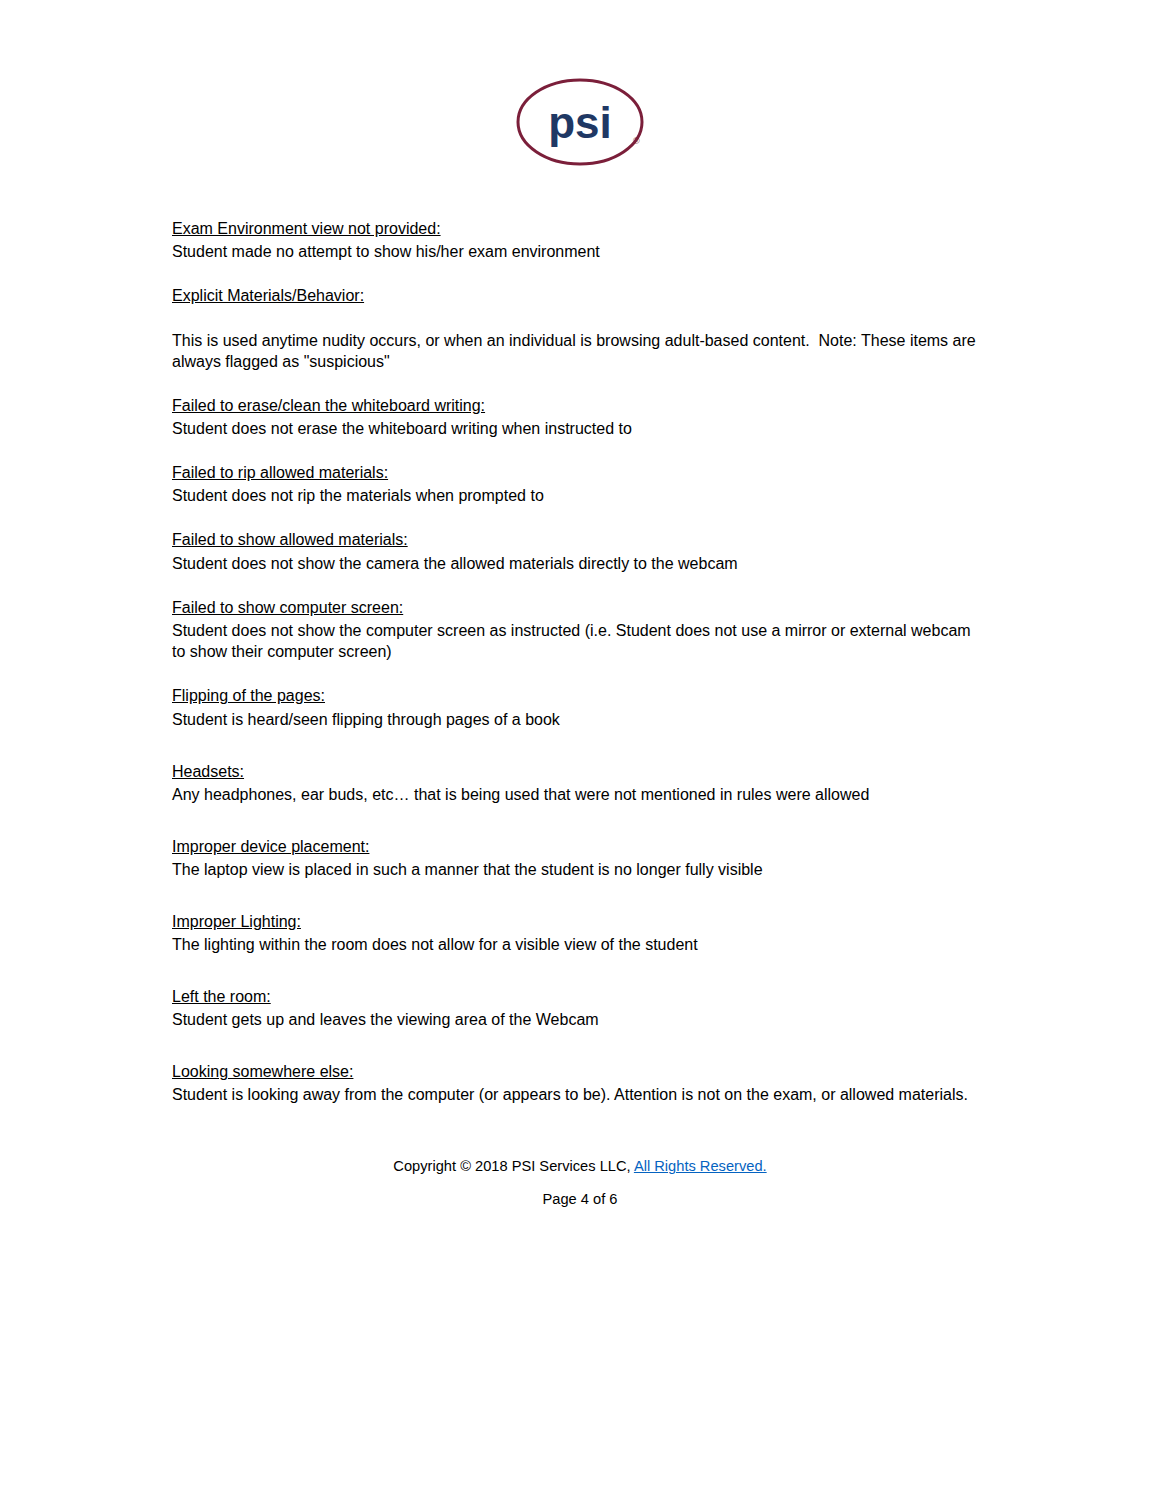psi ®
Exam Environment view not provided:
Student made no attempt to show his/her exam environment
Explicit Materials/Behavior:
This is used anytime nudity occurs, or when an individual is browsing adult-based content. Note: These items are always flagged as "suspicious"
Failed to erase/clean the whiteboard writing:
Student does not erase the whiteboard writing when instructed to
Failed to rip allowed materials:
Student does not rip the materials when prompted to
Failed to show allowed materials:
Student does not show the camera the allowed materials directly to the webcam
Failed to show computer screen:
Student does not show the computer screen as instructed (i.e. Student does not use a mirror or external webcam to show their computer screen)
Flipping of the pages:
Student is heard/seen flipping through pages of a book
Headsets:
Any headphones, ear buds, etc… that is being used that were not mentioned in rules were allowed
Improper device placement:
The laptop view is placed in such a manner that the student is no longer fully visible
Improper Lighting:
The lighting within the room does not allow for a visible view of the student
Left the room:
Student gets up and leaves the viewing area of the Webcam
Looking somewhere else:
Student is looking away from the computer (or appears to be). Attention is not on the exam, or allowed materials.
Copyright © 2018 PSI Services LLC, All Rights Reserved.
Page 4 of 6